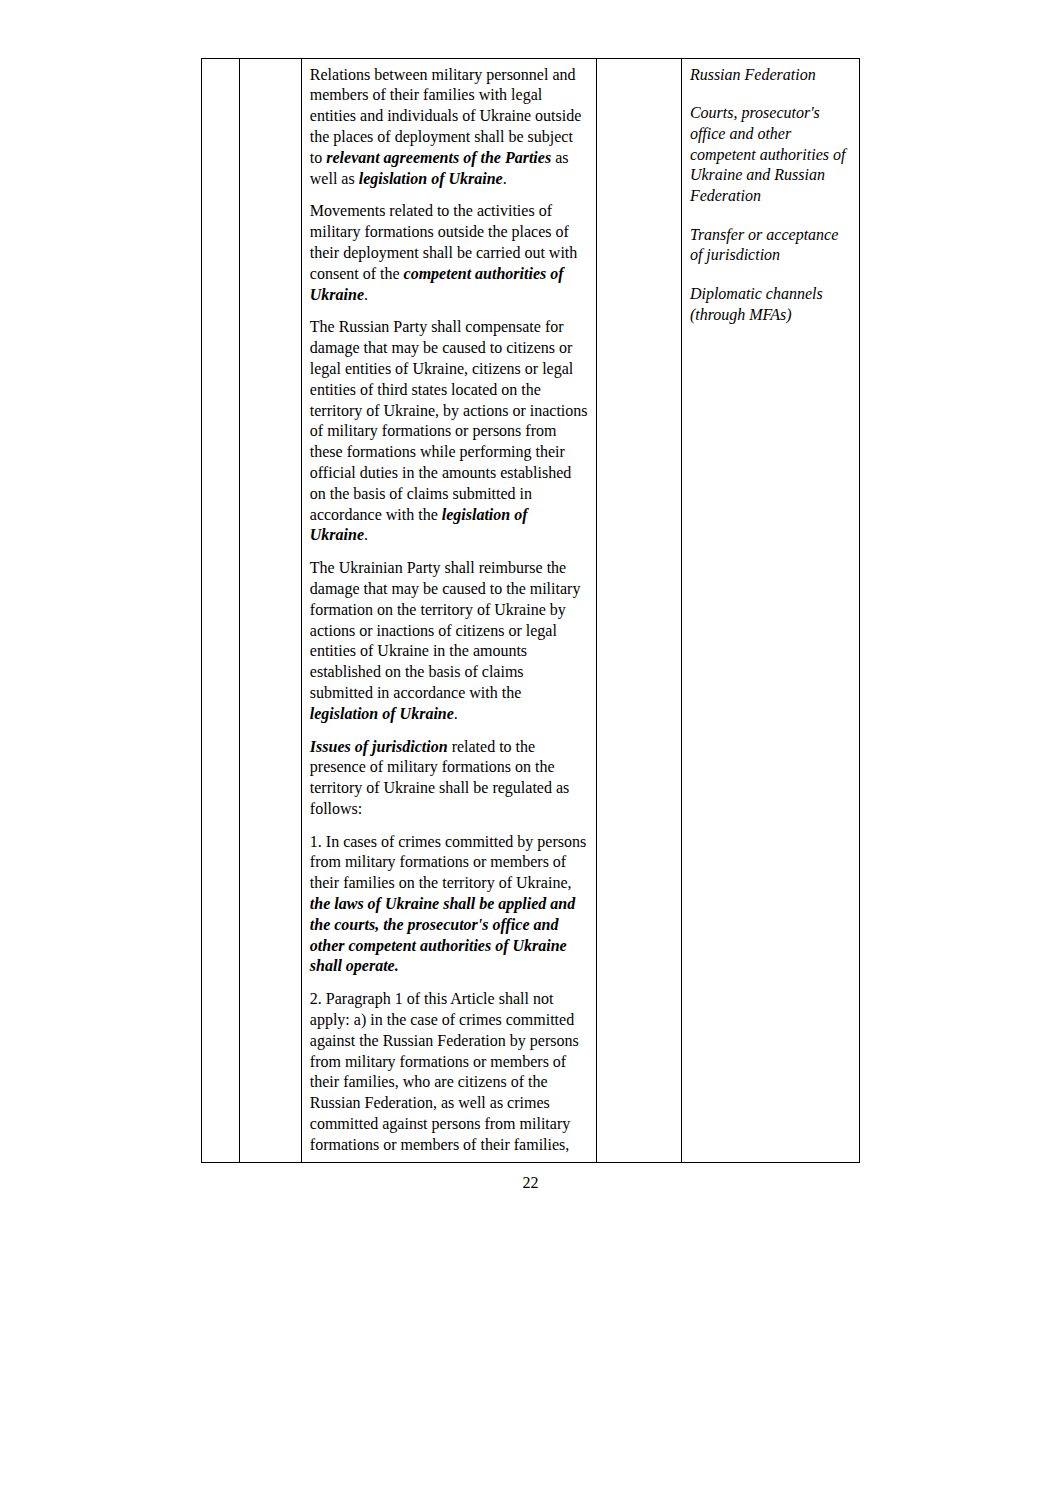| | | Relations between military personnel and members of their families with legal entities and individuals of Ukraine outside the places of deployment shall be subject to relevant agreements of the Parties as well as legislation of Ukraine . Movements related to the activities of military formations outside the places of their deployment shall be carried out with consent of the competent authorities of Ukraine . The Russian Party shall compensate for damage that may be caused to citizens or legal entities of Ukraine, citizens or legal entities of third states located on the territory of Ukraine, by actions or inactions of military formations or persons from these formations while performing their official duties in the amounts established on the basis of claims submitted in accordance with the legislation of Ukraine . The Ukrainian Party shall reimburse the damage that may be caused to the military formation on the territory of Ukraine by actions or inactions of citizens or legal entities of Ukraine in the amounts established on the basis of claims submitted in accordance with the legislation of Ukraine . Issues of jurisdiction related to the presence of military formations on the territory of Ukraine shall be regulated as follows: 1. In cases of crimes committed by persons from military formations or members of their families on the territory of Ukraine, the laws of Ukraine shall be applied and the courts, the prosecutor's office and other competent authorities of Ukraine shall operate. 2. Paragraph 1 of this Article shall not apply: a) in the case of crimes committed against the Russian Federation by persons from military formations or members of their families, who are citizens of the Russian Federation, as well as crimes committed against persons from military formations or members of their families, | | Russian Federation Courts, prosecutor's office and other competent authorities of Ukraine and Russian Federation Transfer or acceptance of jurisdiction Diplomatic channels (through MFAs) |
22